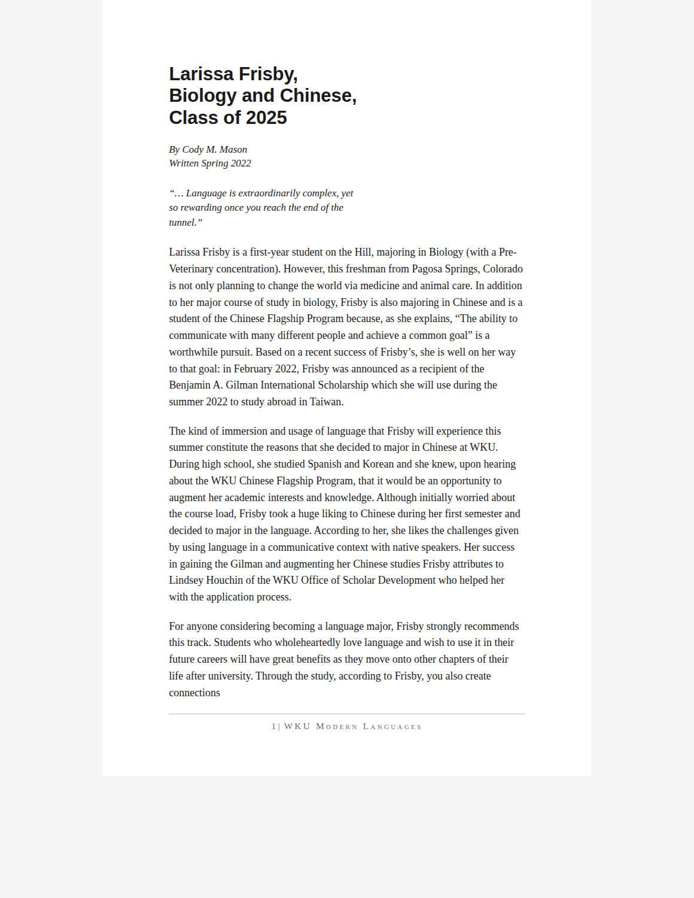Larissa Frisby, Biology and Chinese, Class of 2025
By Cody M. Mason
Written Spring 2022
“… Language is extraordinarily complex, yet so rewarding once you reach the end of the tunnel.”
Larissa Frisby is a first-year student on the Hill, majoring in Biology (with a Pre-Veterinary concentration). However, this freshman from Pagosa Springs, Colorado is not only planning to change the world via medicine and animal care. In addition to her major course of study in biology, Frisby is also majoring in Chinese and is a student of the Chinese Flagship Program because, as she explains, “The ability to communicate with many different people and achieve a common goal” is a worthwhile pursuit. Based on a recent success of Frisby’s, she is well on her way to that goal: in February 2022, Frisby was announced as a recipient of the Benjamin A. Gilman International Scholarship which she will use during the summer 2022 to study abroad in Taiwan.
The kind of immersion and usage of language that Frisby will experience this summer constitute the reasons that she decided to major in Chinese at WKU. During high school, she studied Spanish and Korean and she knew, upon hearing about the WKU Chinese Flagship Program, that it would be an opportunity to augment her academic interests and knowledge. Although initially worried about the course load, Frisby took a huge liking to Chinese during her first semester and decided to major in the language. According to her, she likes the challenges given by using language in a communicative context with native speakers. Her success in gaining the Gilman and augmenting her Chinese studies Frisby attributes to Lindsey Houchin of the WKU Office of Scholar Development who helped her with the application process.
For anyone considering becoming a language major, Frisby strongly recommends this track. Students who wholeheartedly love language and wish to use it in their future careers will have great benefits as they move onto other chapters of their life after university. Through the study, according to Frisby, you also create connections
1 | WKU Modern Languages